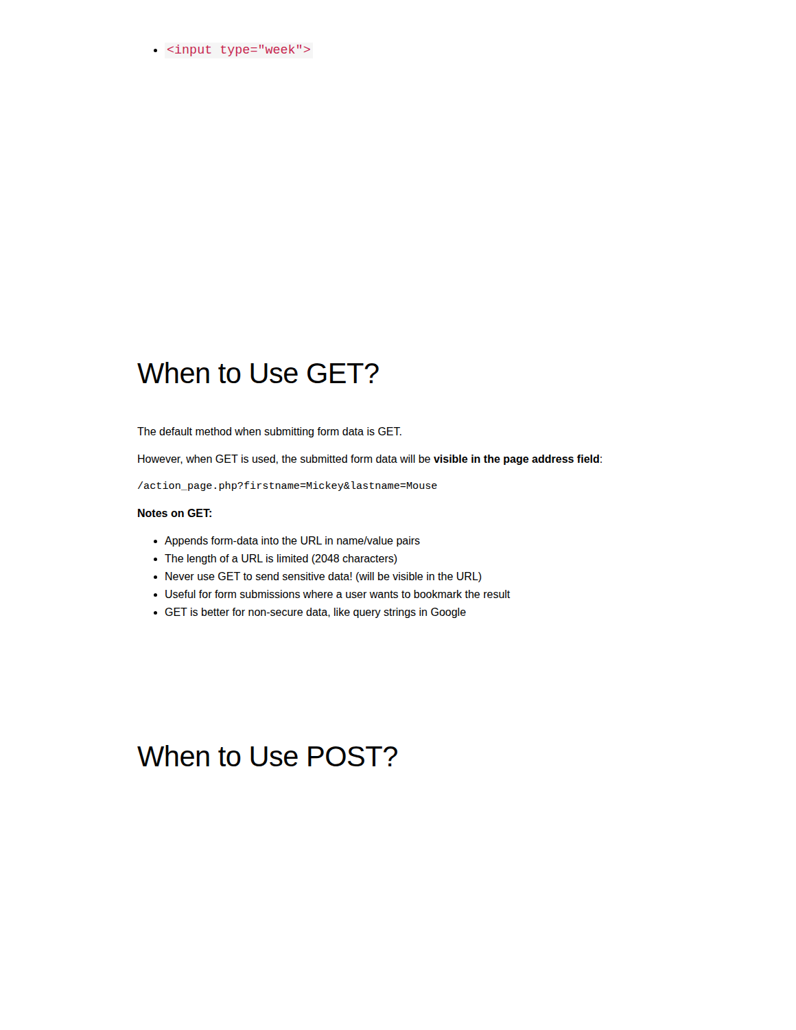<input type="week">
When to Use GET?
The default method when submitting form data is GET.
However, when GET is used, the submitted form data will be visible in the page address field:
/action_page.php?firstname=Mickey&lastname=Mouse
Notes on GET:
Appends form-data into the URL in name/value pairs
The length of a URL is limited (2048 characters)
Never use GET to send sensitive data! (will be visible in the URL)
Useful for form submissions where a user wants to bookmark the result
GET is better for non-secure data, like query strings in Google
When to Use POST?